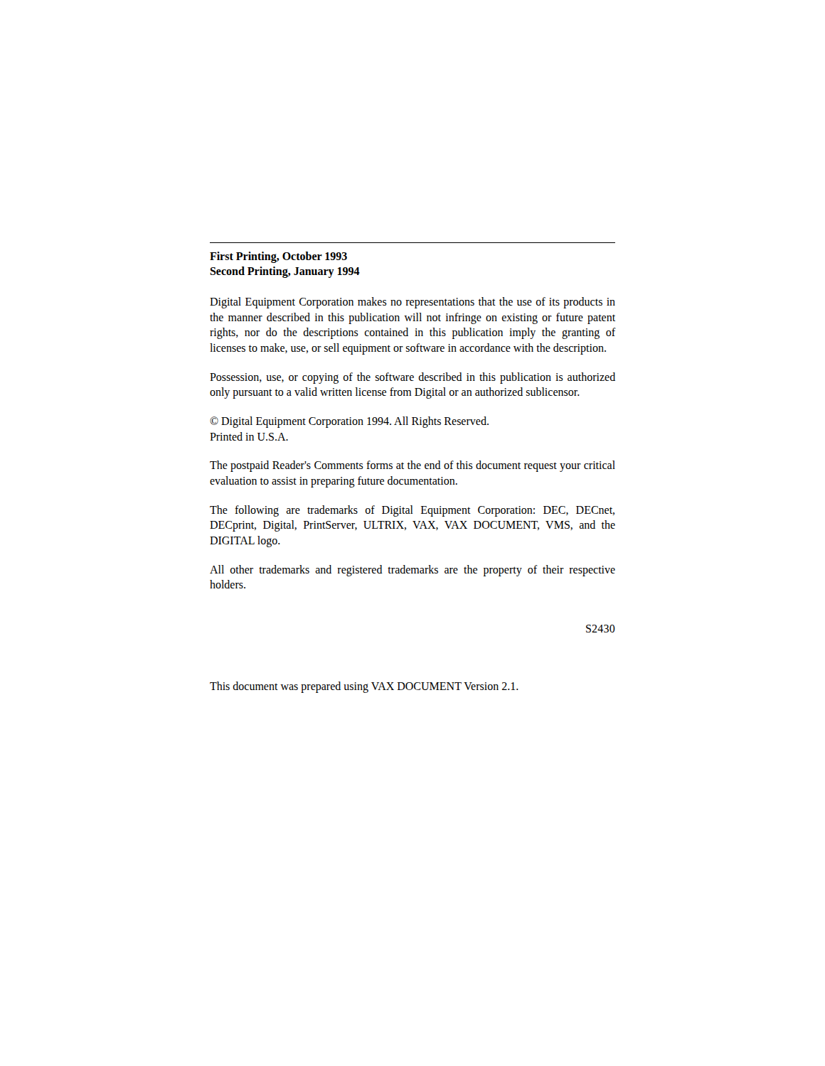First Printing, October 1993
Second Printing, January 1994
Digital Equipment Corporation makes no representations that the use of its products in the manner described in this publication will not infringe on existing or future patent rights, nor do the descriptions contained in this publication imply the granting of licenses to make, use, or sell equipment or software in accordance with the description.
Possession, use, or copying of the software described in this publication is authorized only pursuant to a valid written license from Digital or an authorized sublicensor.
© Digital Equipment Corporation 1994. All Rights Reserved. Printed in U.S.A.
The postpaid Reader's Comments forms at the end of this document request your critical evaluation to assist in preparing future documentation.
The following are trademarks of Digital Equipment Corporation: DEC, DECnet, DECprint, Digital, PrintServer, ULTRIX, VAX, VAX DOCUMENT, VMS, and the DIGITAL logo.
All other trademarks and registered trademarks are the property of their respective holders.
S2430
This document was prepared using VAX DOCUMENT Version 2.1.